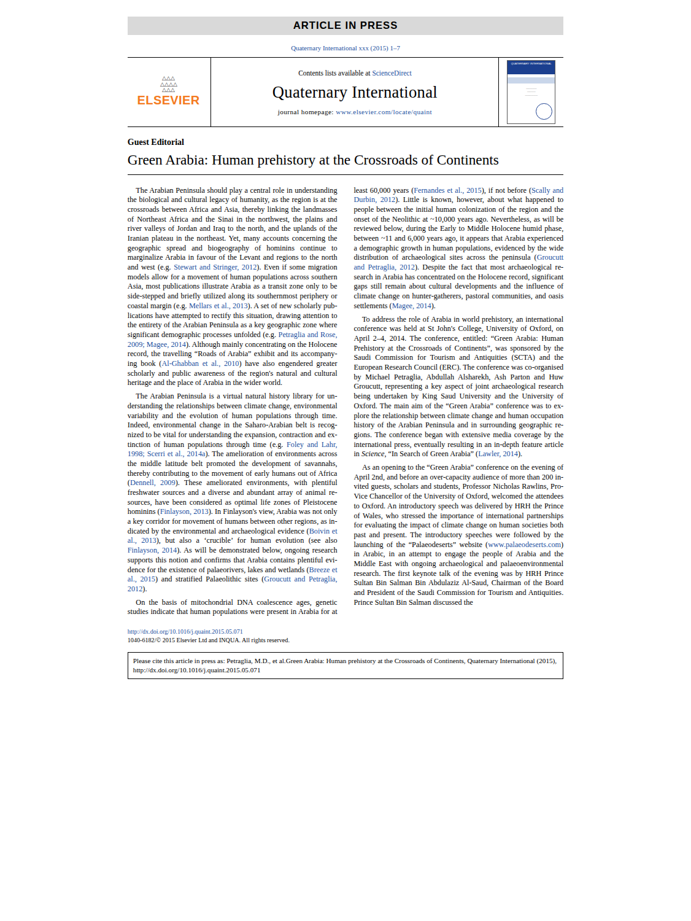ARTICLE IN PRESS
Quaternary International xxx (2015) 1–7
△△△
△△△△
△△△
ELSEVIER
Contents lists available at ScienceDirect
Quaternary International
journal homepage: www.elsevier.com/locate/quaint
QUATERNARY INTERNATIONAL
—————
————
——————
Guest Editorial
Green Arabia: Human prehistory at the Crossroads of Continents
The Arabian Peninsula should play a central role in understanding the biological and cultural legacy of humanity, as the region is at the crossroads between Africa and Asia, thereby linking the landmasses of Northeast Africa and the Sinai in the northwest, the plains and river valleys of Jordan and Iraq to the north, and the uplands of the Iranian plateau in the northeast. Yet, many accounts concerning the geographic spread and biogeography of hominins continue to marginalize Arabia in favour of the Levant and regions to the north and west (e.g. Stewart and Stringer, 2012). Even if some migration models allow for a movement of human populations across southern Asia, most publications illustrate Arabia as a transit zone only to be side-stepped and briefly utilized along its southernmost periphery or coastal margin (e.g. Mellars et al., 2013). A set of new scholarly publications have attempted to rectify this situation, drawing attention to the entirety of the Arabian Peninsula as a key geographic zone where significant demographic processes unfolded (e.g. Petraglia and Rose, 2009; Magee, 2014). Although mainly concentrating on the Holocene record, the travelling “Roads of Arabia” exhibit and its accompanying book (Al-Ghabban et al., 2010) have also engendered greater scholarly and public awareness of the region's natural and cultural heritage and the place of Arabia in the wider world.
The Arabian Peninsula is a virtual natural history library for understanding the relationships between climate change, environmental variability and the evolution of human populations through time. Indeed, environmental change in the Saharo-Arabian belt is recognized to be vital for understanding the expansion, contraction and extinction of human populations through time (e.g. Foley and Lahr, 1998; Scerri et al., 2014a). The amelioration of environments across the middle latitude belt promoted the development of savannahs, thereby contributing to the movement of early humans out of Africa (Dennell, 2009). These ameliorated environments, with plentiful freshwater sources and a diverse and abundant array of animal resources, have been considered as optimal life zones of Pleistocene hominins (Finlayson, 2013). In Finlayson's view, Arabia was not only a key corridor for movement of humans between other regions, as indicated by the environmental and archaeological evidence (Boivin et al., 2013), but also a ‘crucible’ for human evolution (see also Finlayson, 2014). As will be demonstrated below, ongoing research supports this notion and confirms that Arabia contains plentiful evidence for the existence of palaeorivers, lakes and wetlands (Breeze et al., 2015) and stratified Palaeolithic sites (Groucutt and Petraglia, 2012).
On the basis of mitochondrial DNA coalescence ages, genetic studies indicate that human populations were present in Arabia for at least 60,000 years (Fernandes et al., 2015), if not before (Scally and Durbin, 2012). Little is known, however, about what happened to people between the initial human colonization of the region and the onset of the Neolithic at ~10,000 years ago. Nevertheless, as will be reviewed below, during the Early to Middle Holocene humid phase, between ~11 and 6,000 years ago, it appears that Arabia experienced a demographic growth in human populations, evidenced by the wide distribution of archaeological sites across the peninsula (Groucutt and Petraglia, 2012). Despite the fact that most archaeological research in Arabia has concentrated on the Holocene record, significant gaps still remain about cultural developments and the influence of climate change on hunter-gatherers, pastoral communities, and oasis settlements (Magee, 2014).
To address the role of Arabia in world prehistory, an international conference was held at St John's College, University of Oxford, on April 2–4, 2014. The conference, entitled: “Green Arabia: Human Prehistory at the Crossroads of Continents”, was sponsored by the Saudi Commission for Tourism and Antiquities (SCTA) and the European Research Council (ERC). The conference was co-organised by Michael Petraglia, Abdullah Alsharekh, Ash Parton and Huw Groucutt, representing a key aspect of joint archaeological research being undertaken by King Saud University and the University of Oxford. The main aim of the “Green Arabia” conference was to explore the relationship between climate change and human occupation history of the Arabian Peninsula and in surrounding geographic regions. The conference began with extensive media coverage by the international press, eventually resulting in an in-depth feature article in Science, “In Search of Green Arabia” (Lawler, 2014).
As an opening to the “Green Arabia” conference on the evening of April 2nd, and before an over-capacity audience of more than 200 invited guests, scholars and students, Professor Nicholas Rawlins, Pro-Vice Chancellor of the University of Oxford, welcomed the attendees to Oxford. An introductory speech was delivered by HRH the Prince of Wales, who stressed the importance of international partnerships for evaluating the impact of climate change on human societies both past and present. The introductory speeches were followed by the launching of the “Palaeodeserts” website (www.palaeodeserts.com) in Arabic, in an attempt to engage the people of Arabia and the Middle East with ongoing archaeological and palaeoenvironmental research. The first keynote talk of the evening was by HRH Prince Sultan Bin Salman Bin Abdulaziz Al-Saud, Chairman of the Board and President of the Saudi Commission for Tourism and Antiquities. Prince Sultan Bin Salman discussed the
http://dx.doi.org/10.1016/j.quaint.2015.05.071
1040-6182/© 2015 Elsevier Ltd and INQUA. All rights reserved.
Please cite this article in press as: Petraglia, M.D., et al.Green Arabia: Human prehistory at the Crossroads of Continents, Quaternary International (2015), http://dx.doi.org/10.1016/j.quaint.2015.05.071